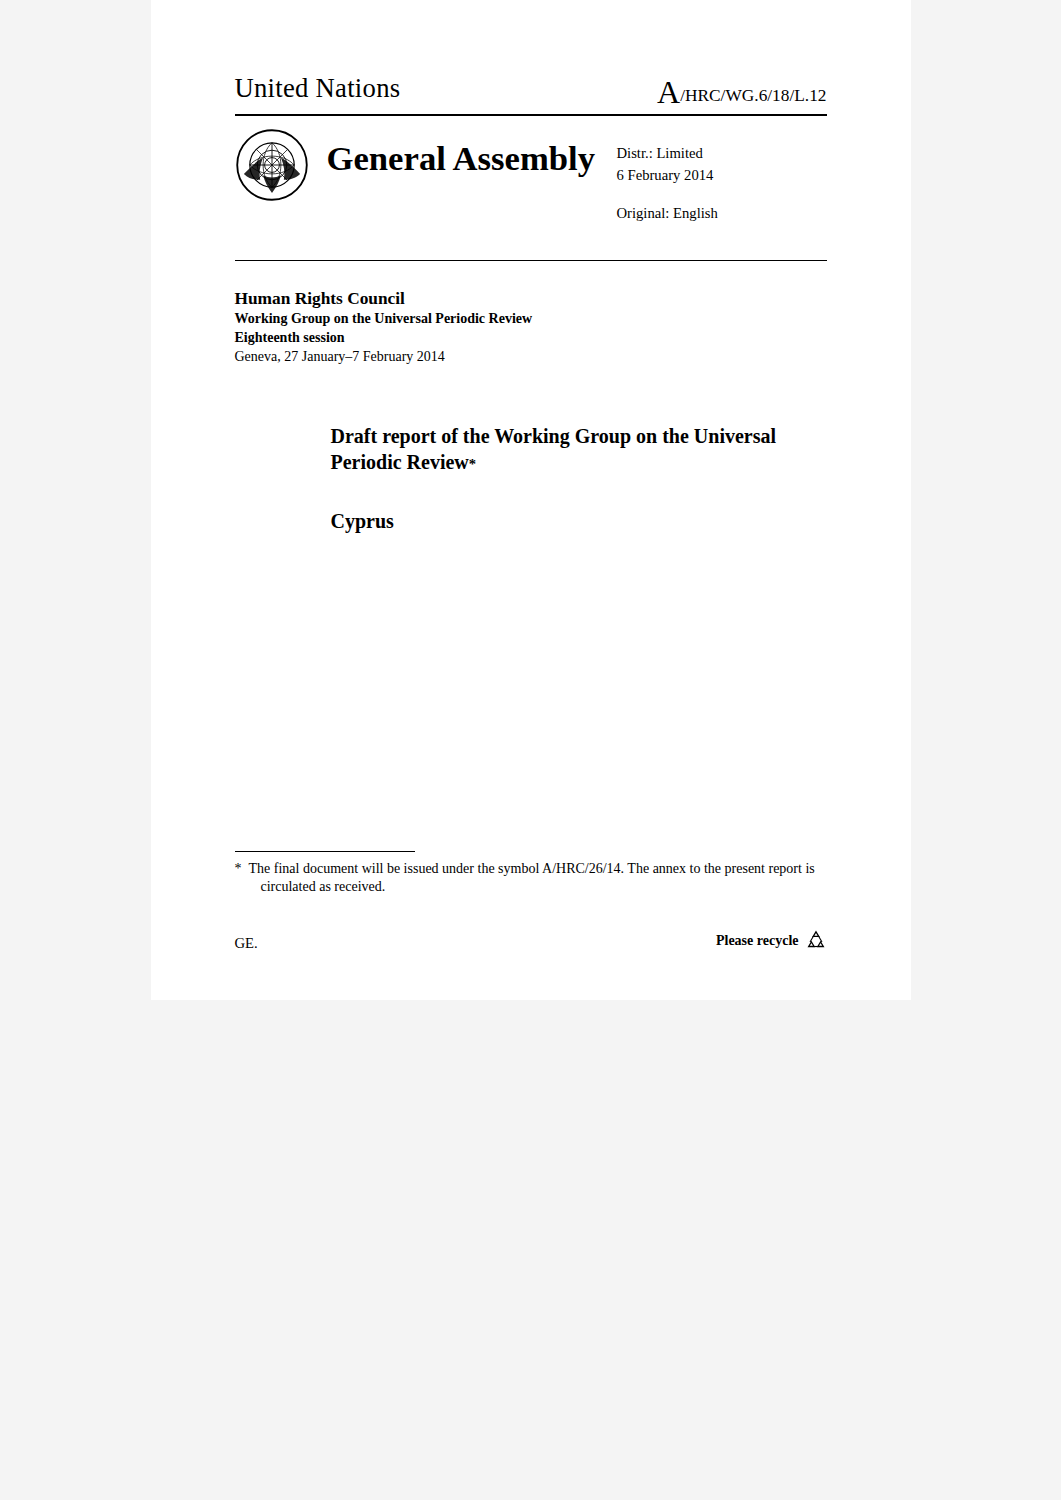United Nations
A/HRC/WG.6/18/L.12
General Assembly
Distr.: Limited
6 February 2014 Original: English
Human Rights Council
Working Group on the Universal Periodic Review
Eighteenth session
Geneva, 27 January–7 February 2014
Draft report of the Working Group on the Universal Periodic Review*
Cyprus
* The final document will be issued under the symbol A/HRC/26/14. The annex to the present report is circulated as received.
GE.
Please recycle